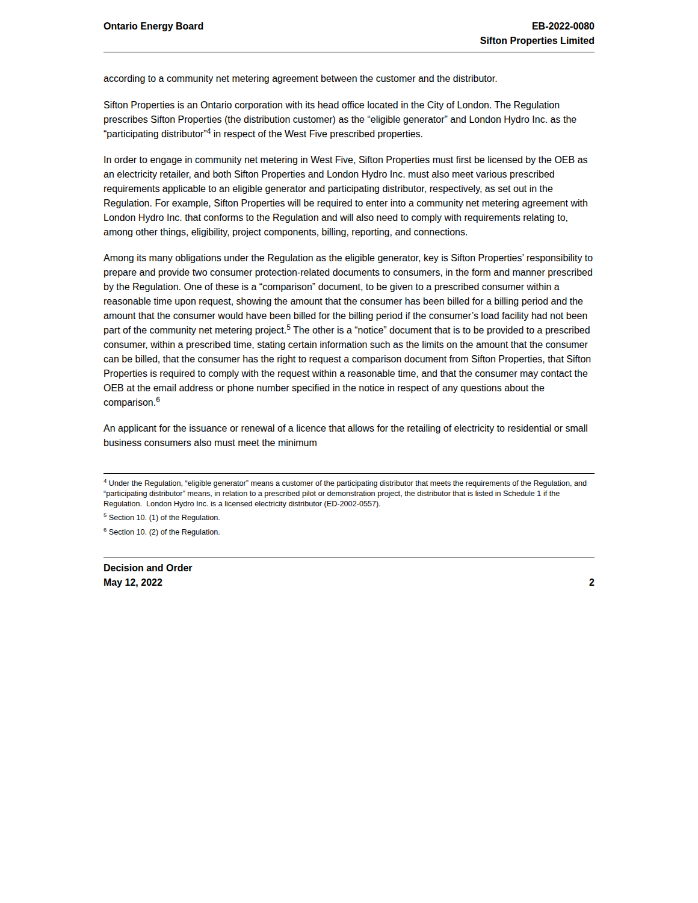Ontario Energy Board
EB-2022-0080
Sifton Properties Limited
according to a community net metering agreement between the customer and the distributor.
Sifton Properties is an Ontario corporation with its head office located in the City of London. The Regulation prescribes Sifton Properties (the distribution customer) as the “eligible generator” and London Hydro Inc. as the “participating distributor”4 in respect of the West Five prescribed properties.
In order to engage in community net metering in West Five, Sifton Properties must first be licensed by the OEB as an electricity retailer, and both Sifton Properties and London Hydro Inc. must also meet various prescribed requirements applicable to an eligible generator and participating distributor, respectively, as set out in the Regulation. For example, Sifton Properties will be required to enter into a community net metering agreement with London Hydro Inc. that conforms to the Regulation and will also need to comply with requirements relating to, among other things, eligibility, project components, billing, reporting, and connections.
Among its many obligations under the Regulation as the eligible generator, key is Sifton Properties’ responsibility to prepare and provide two consumer protection-related documents to consumers, in the form and manner prescribed by the Regulation. One of these is a “comparison” document, to be given to a prescribed consumer within a reasonable time upon request, showing the amount that the consumer has been billed for a billing period and the amount that the consumer would have been billed for the billing period if the consumer’s load facility had not been part of the community net metering project.5 The other is a “notice” document that is to be provided to a prescribed consumer, within a prescribed time, stating certain information such as the limits on the amount that the consumer can be billed, that the consumer has the right to request a comparison document from Sifton Properties, that Sifton Properties is required to comply with the request within a reasonable time, and that the consumer may contact the OEB at the email address or phone number specified in the notice in respect of any questions about the comparison.6
An applicant for the issuance or renewal of a licence that allows for the retailing of electricity to residential or small business consumers also must meet the minimum
4 Under the Regulation, “eligible generator” means a customer of the participating distributor that meets the requirements of the Regulation, and “participating distributor” means, in relation to a prescribed pilot or demonstration project, the distributor that is listed in Schedule 1 if the Regulation. London Hydro Inc. is a licensed electricity distributor (ED-2002-0557).
5 Section 10. (1) of the Regulation.
6 Section 10. (2) of the Regulation.
Decision and Order
May 12, 2022
2